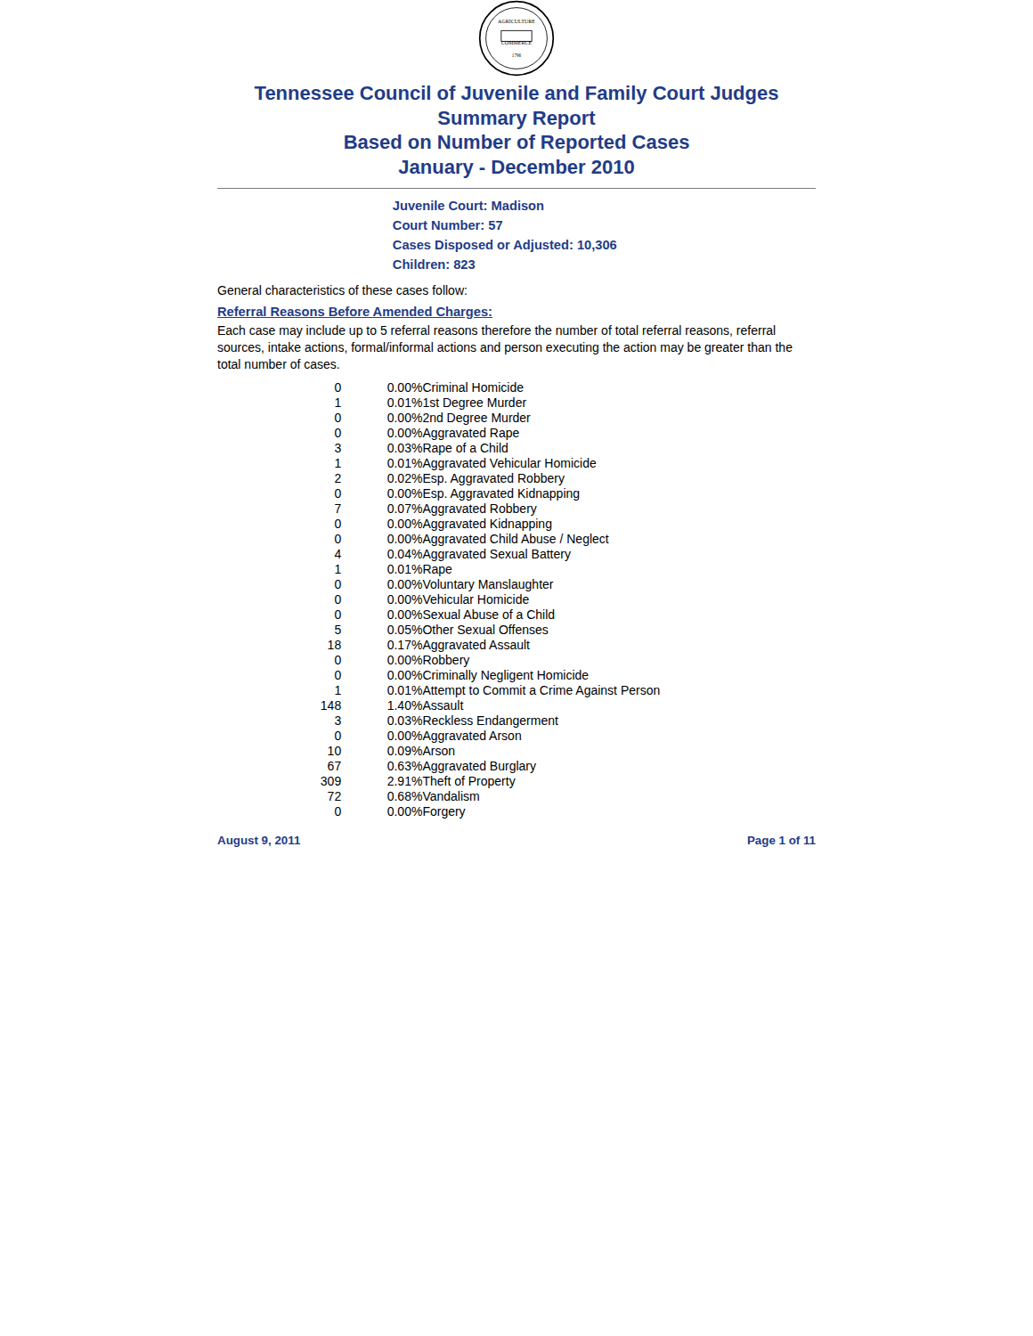Tennessee Council of Juvenile and Family Court Judges
Summary Report
Based on Number of Reported Cases
January - December 2010
Juvenile Court: Madison
Court Number: 57
Cases Disposed or Adjusted: 10,306
Children: 823
General characteristics of these cases follow:
Referral Reasons Before Amended Charges:
Each case may include up to 5 referral reasons therefore the number of total referral reasons, referral sources, intake actions, formal/informal actions and person executing the action may be greater than the total number of cases.
| 0 | 0.00% | Criminal Homicide |
| 1 | 0.01% | 1st Degree Murder |
| 0 | 0.00% | 2nd Degree Murder |
| 0 | 0.00% | Aggravated Rape |
| 3 | 0.03% | Rape of a Child |
| 1 | 0.01% | Aggravated Vehicular Homicide |
| 2 | 0.02% | Esp. Aggravated Robbery |
| 0 | 0.00% | Esp. Aggravated Kidnapping |
| 7 | 0.07% | Aggravated Robbery |
| 0 | 0.00% | Aggravated Kidnapping |
| 0 | 0.00% | Aggravated Child Abuse / Neglect |
| 4 | 0.04% | Aggravated Sexual Battery |
| 1 | 0.01% | Rape |
| 0 | 0.00% | Voluntary Manslaughter |
| 0 | 0.00% | Vehicular Homicide |
| 0 | 0.00% | Sexual Abuse of a Child |
| 5 | 0.05% | Other Sexual Offenses |
| 18 | 0.17% | Aggravated Assault |
| 0 | 0.00% | Robbery |
| 0 | 0.00% | Criminally Negligent Homicide |
| 1 | 0.01% | Attempt to Commit a Crime Against Person |
| 148 | 1.40% | Assault |
| 3 | 0.03% | Reckless Endangerment |
| 0 | 0.00% | Aggravated Arson |
| 10 | 0.09% | Arson |
| 67 | 0.63% | Aggravated Burglary |
| 309 | 2.91% | Theft of Property |
| 72 | 0.68% | Vandalism |
| 0 | 0.00% | Forgery |
August 9, 2011 Page 1 of 11